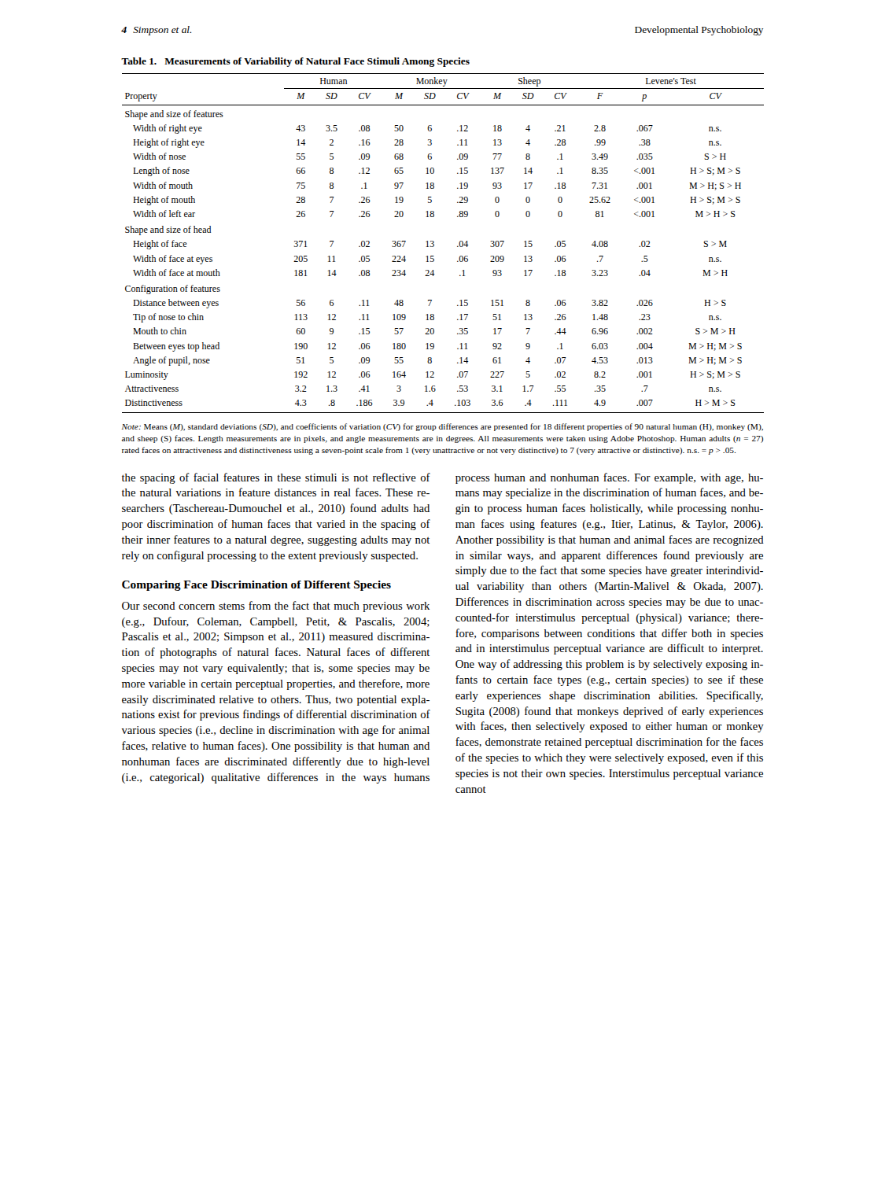4 Simpson et al.
Developmental Psychobiology
Table 1. Measurements of Variability of Natural Face Stimuli Among Species
| | Human | Monkey | Sheep | Levene's Test |
| --- | --- | --- | --- | --- |
| Property | M | SD | CV | M | SD | CV | M | SD | CV | F | p | CV |
| Shape and size of features |
| Width of right eye | 43 | 3.5 | .08 | 50 | 6 | .12 | 18 | 4 | .21 | 2.8 | .067 | n.s. |
| Height of right eye | 14 | 2 | .16 | 28 | 3 | .11 | 13 | 4 | .28 | .99 | .38 | n.s. |
| Width of nose | 55 | 5 | .09 | 68 | 6 | .09 | 77 | 8 | .1 | 3.49 | .035 | S > H |
| Length of nose | 66 | 8 | .12 | 65 | 10 | .15 | 137 | 14 | .1 | 8.35 | <.001 | H > S; M > S |
| Width of mouth | 75 | 8 | .1 | 97 | 18 | .19 | 93 | 17 | .18 | 7.31 | .001 | M > H; S > H |
| Height of mouth | 28 | 7 | .26 | 19 | 5 | .29 | 0 | 0 | 0 | 25.62 | <.001 | H > S; M > S |
| Width of left ear | 26 | 7 | .26 | 20 | 18 | .89 | 0 | 0 | 0 | 81 | <.001 | M > H > S |
| Shape and size of head |
| Height of face | 371 | 7 | .02 | 367 | 13 | .04 | 307 | 15 | .05 | 4.08 | .02 | S > M |
| Width of face at eyes | 205 | 11 | .05 | 224 | 15 | .06 | 209 | 13 | .06 | .7 | .5 | n.s. |
| Width of face at mouth | 181 | 14 | .08 | 234 | 24 | .1 | 93 | 17 | .18 | 3.23 | .04 | M > H |
| Configuration of features |
| Distance between eyes | 56 | 6 | .11 | 48 | 7 | .15 | 151 | 8 | .06 | 3.82 | .026 | H > S |
| Tip of nose to chin | 113 | 12 | .11 | 109 | 18 | .17 | 51 | 13 | .26 | 1.48 | .23 | n.s. |
| Mouth to chin | 60 | 9 | .15 | 57 | 20 | .35 | 17 | 7 | .44 | 6.96 | .002 | S > M > H |
| Between eyes top head | 190 | 12 | .06 | 180 | 19 | .11 | 92 | 9 | .1 | 6.03 | .004 | M > H; M > S |
| Angle of pupil, nose | 51 | 5 | .09 | 55 | 8 | .14 | 61 | 4 | .07 | 4.53 | .013 | M > H; M > S |
| Luminosity | 192 | 12 | .06 | 164 | 12 | .07 | 227 | 5 | .02 | 8.2 | .001 | H > S; M > S |
| Attractiveness | 3.2 | 1.3 | .41 | 3 | 1.6 | .53 | 3.1 | 1.7 | .55 | .35 | .7 | n.s. |
| Distinctiveness | 4.3 | .8 | .186 | 3.9 | .4 | .103 | 3.6 | .4 | .111 | 4.9 | .007 | H > M > S |
Note: Means (M), standard deviations (SD), and coefficients of variation (CV) for group differences are presented for 18 different properties of 90 natural human (H), monkey (M), and sheep (S) faces. Length measurements are in pixels, and angle measurements are in degrees. All measurements were taken using Adobe Photoshop. Human adults (n = 27) rated faces on attractiveness and distinctiveness using a seven-point scale from 1 (very unattractive or not very distinctive) to 7 (very attractive or distinctive). n.s. = p > .05.
the spacing of facial features in these stimuli is not reflective of the natural variations in feature distances in real faces. These researchers (Taschereau-Dumouchel et al., 2010) found adults had poor discrimination of human faces that varied in the spacing of their inner features to a natural degree, suggesting adults may not rely on configural processing to the extent previously suspected.
Comparing Face Discrimination of Different Species
Our second concern stems from the fact that much previous work (e.g., Dufour, Coleman, Campbell, Petit, & Pascalis, 2004; Pascalis et al., 2002; Simpson et al., 2011) measured discrimination of photographs of natural faces. Natural faces of different species may not vary equivalently; that is, some species may be more variable in certain perceptual properties, and therefore, more easily discriminated relative to others. Thus, two potential explanations exist for previous findings of differential discrimination of various species (i.e., decline in discrimination with age for animal faces, relative to human faces). One possibility is that human and nonhuman faces are discriminated differently due to high-level (i.e., categorical) qualitative differences in the ways humans process human and nonhuman faces. For example, with age, humans may specialize in the discrimination of human faces, and begin to process human faces holistically, while processing nonhuman faces using features (e.g., Itier, Latinus, & Taylor, 2006). Another possibility is that human and animal faces are recognized in similar ways, and apparent differences found previously are simply due to the fact that some species have greater interindividual variability than others (Martin-Malivel & Okada, 2007). Differences in discrimination across species may be due to unaccounted-for interstimulus perceptual (physical) variance; therefore, comparisons between conditions that differ both in species and in interstimulus perceptual variance are difficult to interpret. One way of addressing this problem is by selectively exposing infants to certain face types (e.g., certain species) to see if these early experiences shape discrimination abilities. Specifically, Sugita (2008) found that monkeys deprived of early experiences with faces, then selectively exposed to either human or monkey faces, demonstrate retained perceptual discrimination for the faces of the species to which they were selectively exposed, even if this species is not their own species. Interstimulus perceptual variance cannot